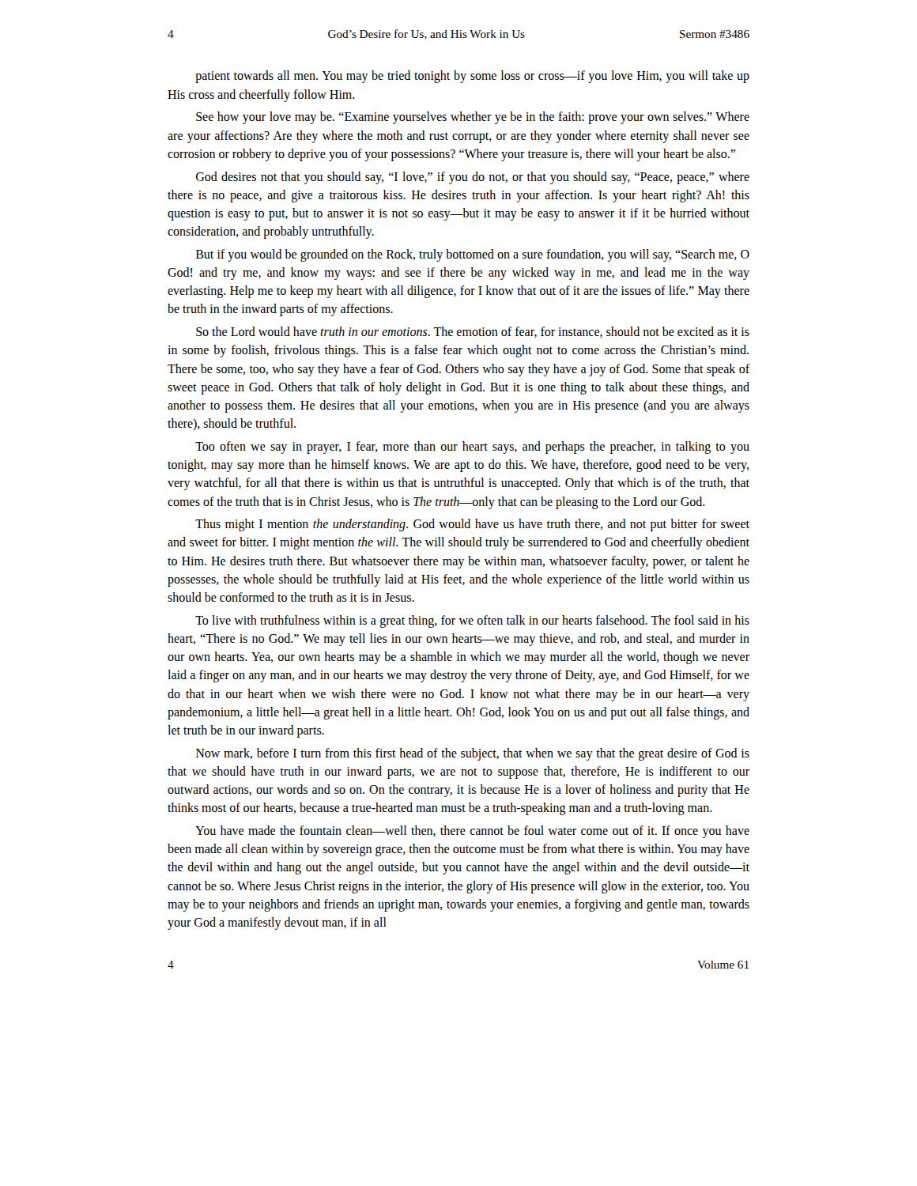4 God’s Desire for Us, and His Work in Us Sermon #3486
patient towards all men. You may be tried tonight by some loss or cross—if you love Him, you will take up His cross and cheerfully follow Him.
See how your love may be. “Examine yourselves whether ye be in the faith: prove your own selves.” Where are your affections? Are they where the moth and rust corrupt, or are they yonder where eternity shall never see corrosion or robbery to deprive you of your possessions? “Where your treasure is, there will your heart be also.”
God desires not that you should say, “I love,” if you do not, or that you should say, “Peace, peace,” where there is no peace, and give a traitorous kiss. He desires truth in your affection. Is your heart right? Ah! this question is easy to put, but to answer it is not so easy—but it may be easy to answer it if it be hurried without consideration, and probably untruthfully.
But if you would be grounded on the Rock, truly bottomed on a sure foundation, you will say, “Search me, O God! and try me, and know my ways: and see if there be any wicked way in me, and lead me in the way everlasting. Help me to keep my heart with all diligence, for I know that out of it are the issues of life.” May there be truth in the inward parts of my affections.
So the Lord would have truth in our emotions. The emotion of fear, for instance, should not be excited as it is in some by foolish, frivolous things. This is a false fear which ought not to come across the Christian’s mind. There be some, too, who say they have a fear of God. Others who say they have a joy of God. Some that speak of sweet peace in God. Others that talk of holy delight in God. But it is one thing to talk about these things, and another to possess them. He desires that all your emotions, when you are in His presence (and you are always there), should be truthful.
Too often we say in prayer, I fear, more than our heart says, and perhaps the preacher, in talking to you tonight, may say more than he himself knows. We are apt to do this. We have, therefore, good need to be very, very watchful, for all that there is within us that is untruthful is unaccepted. Only that which is of the truth, that comes of the truth that is in Christ Jesus, who is The truth—only that can be pleasing to the Lord our God.
Thus might I mention the understanding. God would have us have truth there, and not put bitter for sweet and sweet for bitter. I might mention the will. The will should truly be surrendered to God and cheerfully obedient to Him. He desires truth there. But whatsoever there may be within man, whatsoever faculty, power, or talent he possesses, the whole should be truthfully laid at His feet, and the whole experience of the little world within us should be conformed to the truth as it is in Jesus.
To live with truthfulness within is a great thing, for we often talk in our hearts falsehood. The fool said in his heart, “There is no God.” We may tell lies in our own hearts—we may thieve, and rob, and steal, and murder in our own hearts. Yea, our own hearts may be a shamble in which we may murder all the world, though we never laid a finger on any man, and in our hearts we may destroy the very throne of Deity, aye, and God Himself, for we do that in our heart when we wish there were no God. I know not what there may be in our heart—a very pandemonium, a little hell—a great hell in a little heart. Oh! God, look You on us and put out all false things, and let truth be in our inward parts.
Now mark, before I turn from this first head of the subject, that when we say that the great desire of God is that we should have truth in our inward parts, we are not to suppose that, therefore, He is indifferent to our outward actions, our words and so on. On the contrary, it is because He is a lover of holiness and purity that He thinks most of our hearts, because a true-hearted man must be a truth-speaking man and a truth-loving man.
You have made the fountain clean—well then, there cannot be foul water come out of it. If once you have been made all clean within by sovereign grace, then the outcome must be from what there is within. You may have the devil within and hang out the angel outside, but you cannot have the angel within and the devil outside—it cannot be so. Where Jesus Christ reigns in the interior, the glory of His presence will glow in the exterior, too. You may be to your neighbors and friends an upright man, towards your enemies, a forgiving and gentle man, towards your God a manifestly devout man, if in all
4 Volume 61